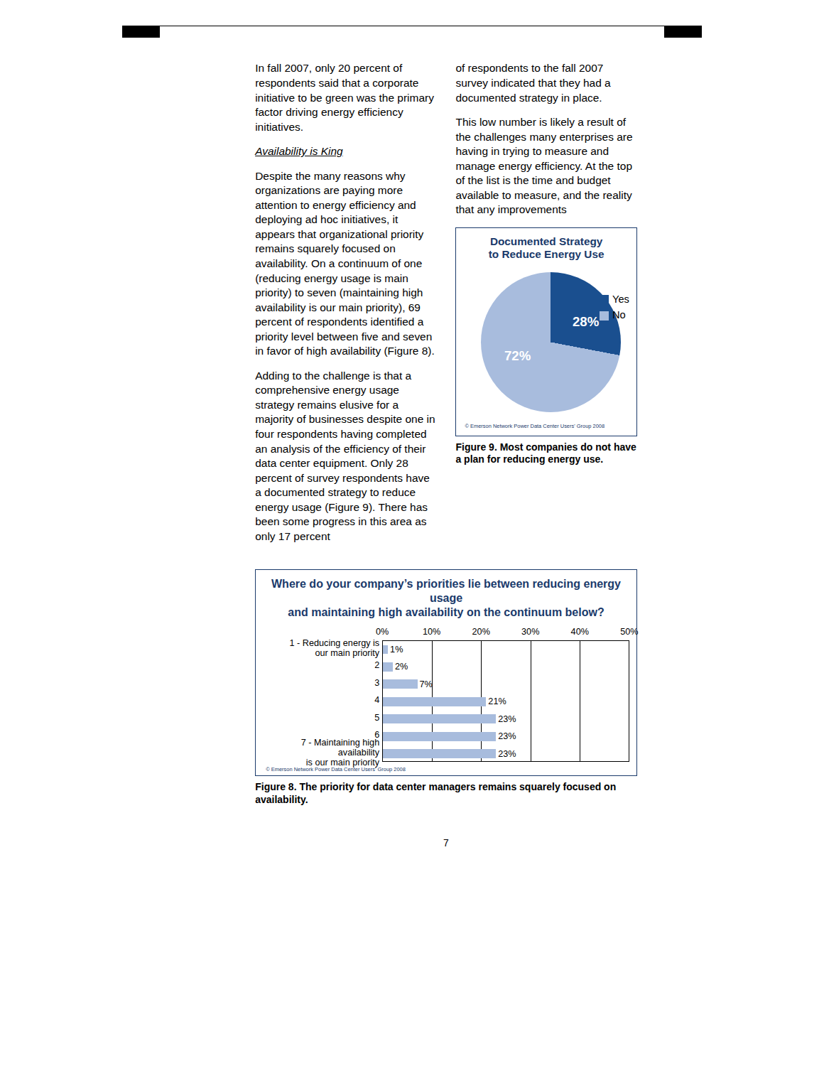In fall 2007, only 20 percent of respondents said that a corporate initiative to be green was the primary factor driving energy efficiency initiatives.
Availability is King
Despite the many reasons why organizations are paying more attention to energy efficiency and deploying ad hoc initiatives, it appears that organizational priority remains squarely focused on availability. On a continuum of one (reducing energy usage is main priority) to seven (maintaining high availability is our main priority), 69 percent of respondents identified a priority level between five and seven in favor of high availability (Figure 8).
Adding to the challenge is that a comprehensive energy usage strategy remains elusive for a majority of businesses despite one in four respondents having completed an analysis of the efficiency of their data center equipment. Only 28 percent of survey respondents have a documented strategy to reduce energy usage (Figure 9). There has been some progress in this area as only 17 percent
of respondents to the fall 2007 survey indicated that they had a documented strategy in place.
This low number is likely a result of the challenges many enterprises are having in trying to measure and manage energy efficiency. At the top of the list is the time and budget available to measure, and the reality that any improvements
Documented Strategy
to Reduce Energy Use
28%
72%
Yes
No
© Emerson Network Power Data Center Users' Group 2008
Figure 9. Most companies do not have a plan for reducing energy use.
Where do your company’s priorities lie between reducing energy usage
and maintaining high availability on the continuum below?
0% 10% 20% 30% 40% 50%
1 - Reducing energy is
our main priority
2
3
4
5
6
7 - Maintaining high availability
is our main priority
1%
2%
7%
21%
23%
23%
23%
© Emerson Network Power Data Center Users' Group 2008
Figure 8. The priority for data center managers remains squarely focused on availability.
7